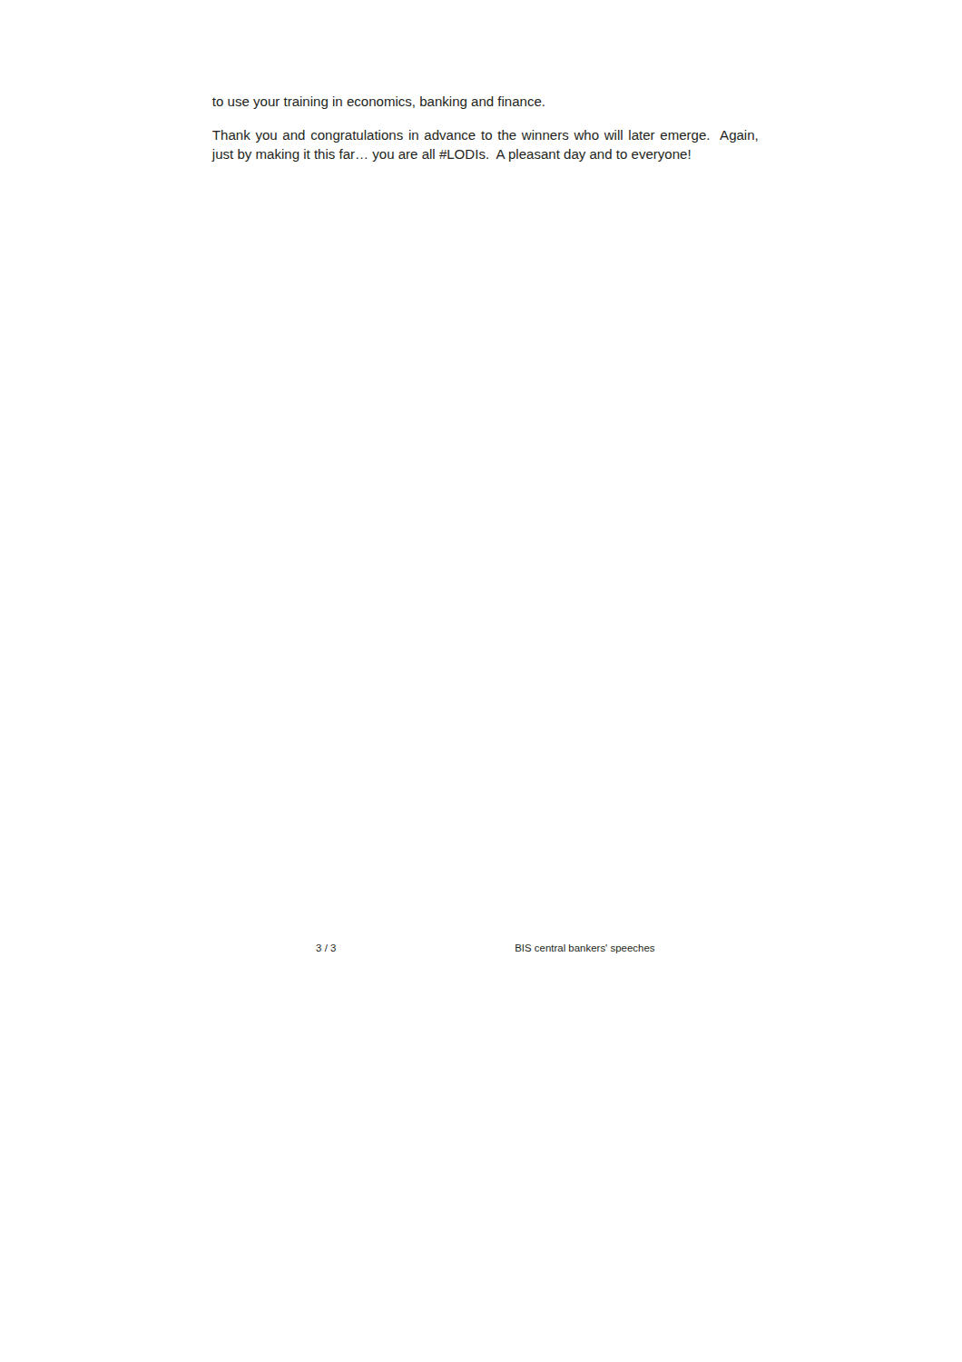to use your training in economics, banking and finance.
Thank you and congratulations in advance to the winners who will later emerge. Again, just by making it this far… you are all #LODIs. A pleasant day and to everyone!
3 / 3 BIS central bankers' speeches